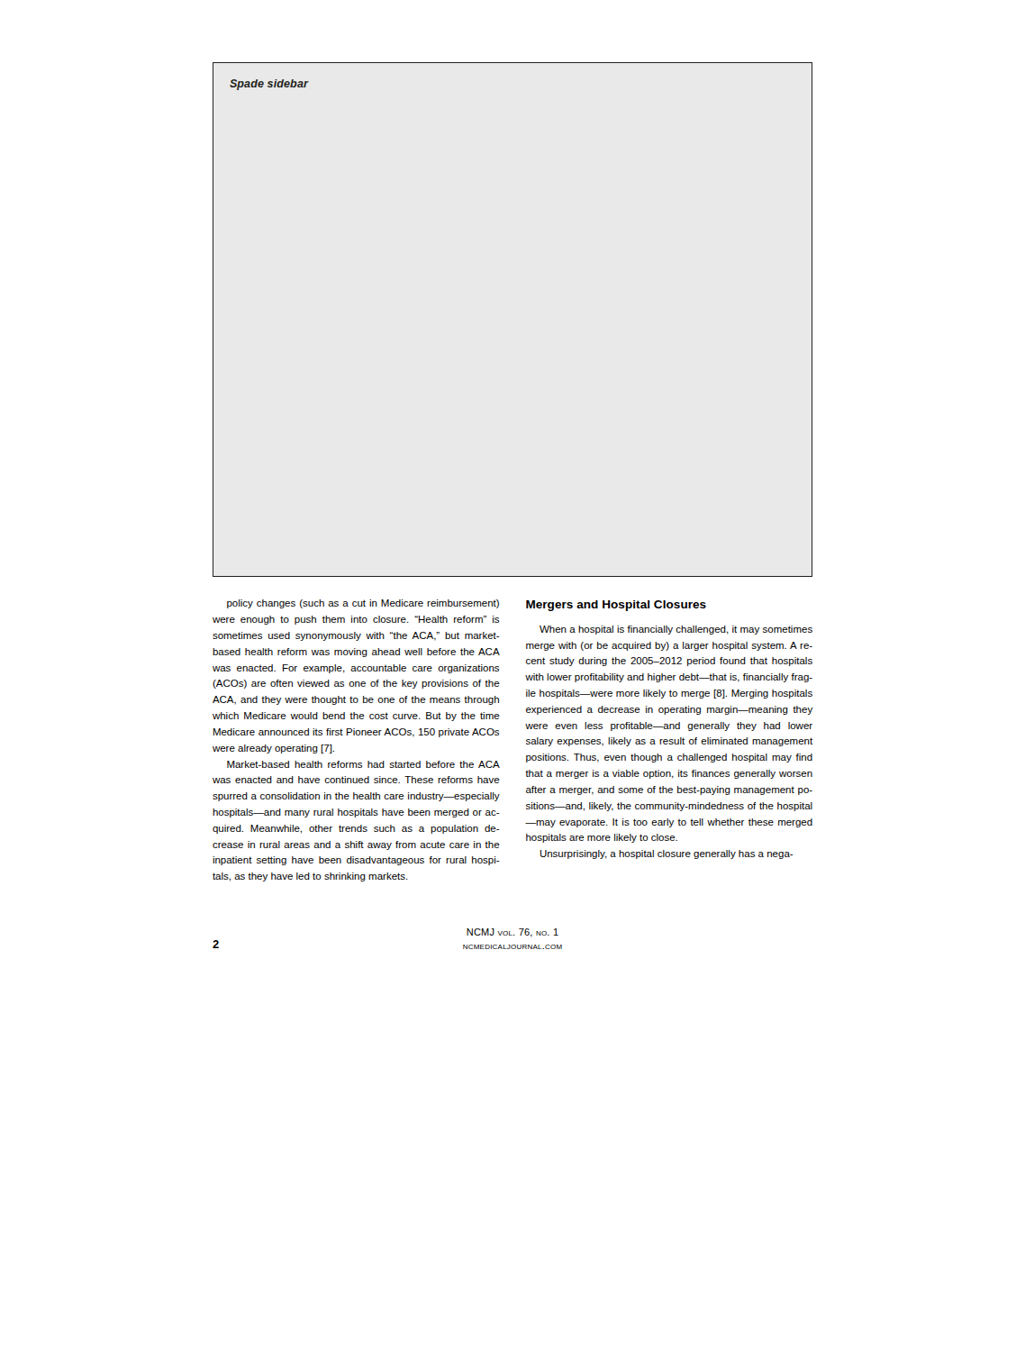Spade sidebar
policy changes (such as a cut in Medicare reimbursement) were enough to push them into closure. “Health reform” is sometimes used synonymously with “the ACA,” but market-based health reform was moving ahead well before the ACA was enacted. For example, accountable care organizations (ACOs) are often viewed as one of the key provisions of the ACA, and they were thought to be one of the means through which Medicare would bend the cost curve. But by the time Medicare announced its first Pioneer ACOs, 150 private ACOs were already operating [7].
Market-based health reforms had started before the ACA was enacted and have continued since. These reforms have spurred a consolidation in the health care industry—especially hospitals—and many rural hospitals have been merged or acquired. Meanwhile, other trends such as a population decrease in rural areas and a shift away from acute care in the inpatient setting have been disadvantageous for rural hospitals, as they have led to shrinking markets.
Mergers and Hospital Closures
When a hospital is financially challenged, it may sometimes merge with (or be acquired by) a larger hospital system. A recent study during the 2005–2012 period found that hospitals with lower profitability and higher debt—that is, financially fragile hospitals—were more likely to merge [8]. Merging hospitals experienced a decrease in operating margin—meaning they were even less profitable—and generally they had lower salary expenses, likely as a result of eliminated management positions. Thus, even though a challenged hospital may find that a merger is a viable option, its finances generally worsen after a merger, and some of the best-paying management positions—and, likely, the community-mindedness of the hospital—may evaporate. It is too early to tell whether these merged hospitals are more likely to close.
Unsurprisingly, a hospital closure generally has a nega-
2
NCMJ vol. 76, no. 1
ncmedicaljournal.com